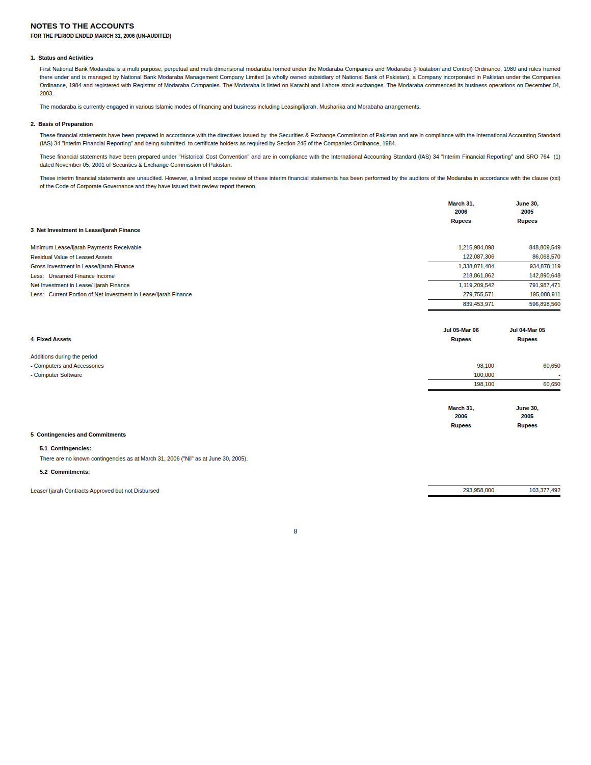NOTES TO THE ACCOUNTS
FOR THE PERIOD ENDED MARCH 31, 2006 (UN-AUDITED)
1. Status and Activities
First National Bank Modaraba is a multi purpose, perpetual and multi dimensional modaraba formed under the Modaraba Companies and Modaraba (Floatation and Control) Ordinance, 1980 and rules framed there under and is managed by National Bank Modaraba Management Company Limited (a wholly owned subsidiary of National Bank of Pakistan), a Company incorporated in Pakistan under the Companies Ordinance, 1984 and registered with Registrar of Modaraba Companies. The Modaraba is listed on Karachi and Lahore stock exchanges. The Modaraba commenced its business operations on December 04, 2003.
The modaraba is currently engaged in various Islamic modes of financing and business including Leasing/Ijarah, Musharika and Morabaha arrangements.
2. Basis of Preparation
These financial statements have been prepared in accordance with the directives issued by the Securities & Exchange Commission of Pakistan and are in compliance with the International Accounting Standard (IAS) 34 "Interim Financial Reporting" and being submitted to certificate holders as required by Section 245 of the Companies Ordinance, 1984.
These financial statements have been prepared under "Historical Cost Convention" and are in compliance with the International Accounting Standard (IAS) 34 "Interim Financial Reporting" and SRO 764 (1) dated November 05, 2001 of Securities & Exchange Commission of Pakistan.
These interim financial statements are unaudited. However, a limited scope review of these interim financial statements has been performed by the auditors of the Modaraba in accordance with the clause (xxi) of the Code of Corporate Governance and they have issued their review report thereon.
| | March 31, 2006 | June 30, 2005 |
| | Rupees | Rupees |
| 3 Net Investment in Lease/Ijarah Finance | | |
| Minimum Lease/Ijarah Payments Receivable | 1,215,984,098 | 848,809,549 |
| Residual Value of Leased Assets | 122,087,306 | 86,068,570 |
| Gross Investment in Lease/Ijarah Finance | 1,338,071,404 | 934,878,119 |
| Less: Unearned Finance Income | 218,861,862 | 142,890,648 |
| Net Investment in Lease/ Ijarah Finance | 1,119,209,542 | 791,987,471 |
| Less: Current Portion of Net Investment in Lease/Ijarah Finance | 279,755,571 | 195,088,911 |
| | 839,453,971 | 596,898,560 |
| | Jul 05-Mar 06 | Jul 04-Mar 05 |
| 4 Fixed Assets | Rupees | Rupees |
| Additions during the period | | |
| - Computers and Accessories | 98,100 | 60,650 |
| - Computer Software | 100,000 | - |
| | 198,100 | 60,650 |
| | March 31, 2006 | June 30, 2005 |
| | Rupees | Rupees |
| 5 Contingencies and Commitments | | |
5.1 Contingencies:
There are no known contingencies as at March 31, 2006 ("Nil" as at June 30, 2005).
5.2 Commitments:
| Lease/ Ijarah Contracts Approved but not Disbursed | 293,958,000 | 103,377,492 |
8